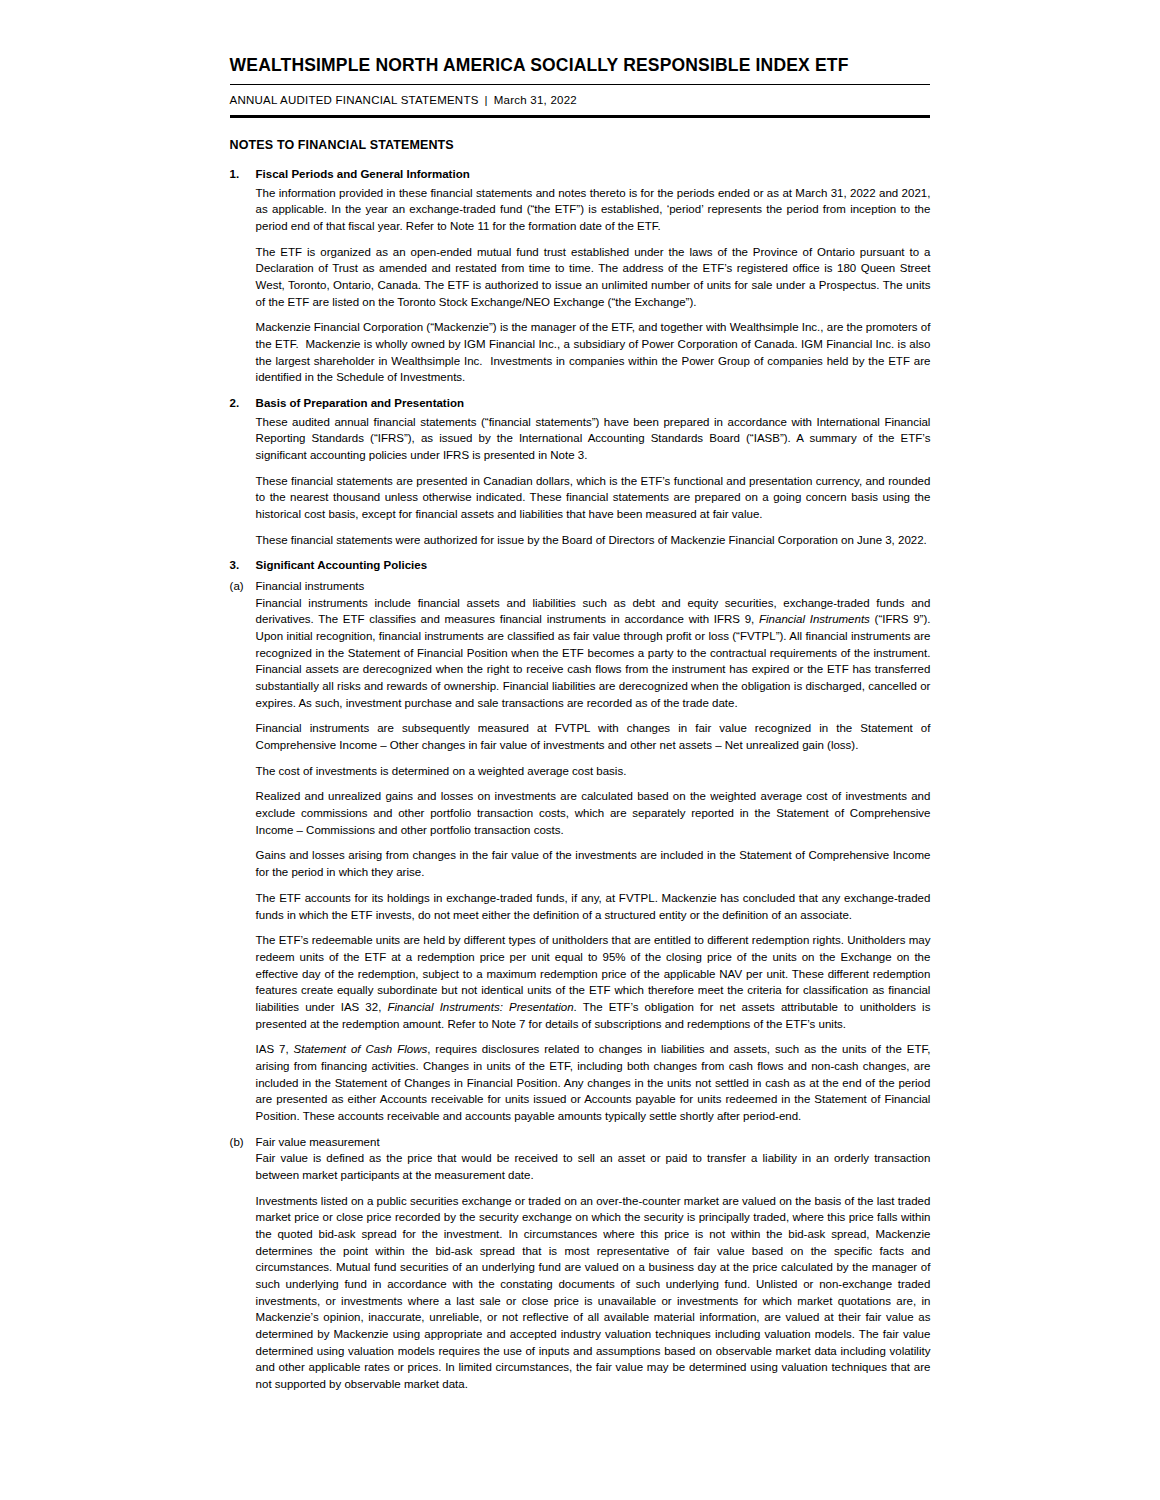Wealthsimple North America Socially Responsible Index ETF
ANNUAL AUDITED FINANCIAL STATEMENTS|March 31, 2022
NOTES TO FINANCIAL STATEMENTS
1.
Fiscal Periods and General Information
The information provided in these financial statements and notes thereto is for the periods ended or as at March 31, 2022 and 2021, as applicable. In the year an exchange-traded fund (“the ETF”) is established, ‘period’ represents the period from inception to the period end of that fiscal year. Refer to Note 11 for the formation date of the ETF.
The ETF is organized as an open-ended mutual fund trust established under the laws of the Province of Ontario pursuant to a Declaration of Trust as amended and restated from time to time. The address of the ETF’s registered office is 180 Queen Street West, Toronto, Ontario, Canada. The ETF is authorized to issue an unlimited number of units for sale under a Prospectus. The units of the ETF are listed on the Toronto Stock Exchange/NEO Exchange (“the Exchange”).
Mackenzie Financial Corporation (“Mackenzie”) is the manager of the ETF, and together with Wealthsimple Inc., are the promoters of the ETF. Mackenzie is wholly owned by IGM Financial Inc., a subsidiary of Power Corporation of Canada. IGM Financial Inc. is also the largest shareholder in Wealthsimple Inc. Investments in companies within the Power Group of companies held by the ETF are identified in the Schedule of Investments.
2.
Basis of Preparation and Presentation
These audited annual financial statements (“financial statements”) have been prepared in accordance with International Financial Reporting Standards (“IFRS”), as issued by the International Accounting Standards Board (“IASB”). A summary of the ETF’s significant accounting policies under IFRS is presented in Note 3.
These financial statements are presented in Canadian dollars, which is the ETF’s functional and presentation currency, and rounded to the nearest thousand unless otherwise indicated. These financial statements are prepared on a going concern basis using the historical cost basis, except for financial assets and liabilities that have been measured at fair value.
These financial statements were authorized for issue by the Board of Directors of Mackenzie Financial Corporation on June 3, 2022.
3.
Significant Accounting Policies
(a)
Financial instruments
Financial instruments include financial assets and liabilities such as debt and equity securities, exchange-traded funds and derivatives. The ETF classifies and measures financial instruments in accordance with IFRS 9, Financial Instruments (“IFRS 9”). Upon initial recognition, financial instruments are classified as fair value through profit or loss (“FVTPL”). All financial instruments are recognized in the Statement of Financial Position when the ETF becomes a party to the contractual requirements of the instrument. Financial assets are derecognized when the right to receive cash flows from the instrument has expired or the ETF has transferred substantially all risks and rewards of ownership. Financial liabilities are derecognized when the obligation is discharged, cancelled or expires. As such, investment purchase and sale transactions are recorded as of the trade date.
Financial instruments are subsequently measured at FVTPL with changes in fair value recognized in the Statement of Comprehensive Income – Other changes in fair value of investments and other net assets – Net unrealized gain (loss).
The cost of investments is determined on a weighted average cost basis.
Realized and unrealized gains and losses on investments are calculated based on the weighted average cost of investments and exclude commissions and other portfolio transaction costs, which are separately reported in the Statement of Comprehensive Income – Commissions and other portfolio transaction costs.
Gains and losses arising from changes in the fair value of the investments are included in the Statement of Comprehensive Income for the period in which they arise.
The ETF accounts for its holdings in exchange-traded funds, if any, at FVTPL. Mackenzie has concluded that any exchange-traded funds in which the ETF invests, do not meet either the definition of a structured entity or the definition of an associate.
The ETF’s redeemable units are held by different types of unitholders that are entitled to different redemption rights. Unitholders may redeem units of the ETF at a redemption price per unit equal to 95% of the closing price of the units on the Exchange on the effective day of the redemption, subject to a maximum redemption price of the applicable NAV per unit. These different redemption features create equally subordinate but not identical units of the ETF which therefore meet the criteria for classification as financial liabilities under IAS 32, Financial Instruments: Presentation. The ETF’s obligation for net assets attributable to unitholders is presented at the redemption amount. Refer to Note 7 for details of subscriptions and redemptions of the ETF’s units.
IAS 7, Statement of Cash Flows, requires disclosures related to changes in liabilities and assets, such as the units of the ETF, arising from financing activities. Changes in units of the ETF, including both changes from cash flows and non-cash changes, are included in the Statement of Changes in Financial Position. Any changes in the units not settled in cash as at the end of the period are presented as either Accounts receivable for units issued or Accounts payable for units redeemed in the Statement of Financial Position. These accounts receivable and accounts payable amounts typically settle shortly after period-end.
(b)
Fair value measurement
Fair value is defined as the price that would be received to sell an asset or paid to transfer a liability in an orderly transaction between market participants at the measurement date.
Investments listed on a public securities exchange or traded on an over-the-counter market are valued on the basis of the last traded market price or close price recorded by the security exchange on which the security is principally traded, where this price falls within the quoted bid-ask spread for the investment. In circumstances where this price is not within the bid-ask spread, Mackenzie determines the point within the bid-ask spread that is most representative of fair value based on the specific facts and circumstances. Mutual fund securities of an underlying fund are valued on a business day at the price calculated by the manager of such underlying fund in accordance with the constating documents of such underlying fund. Unlisted or non-exchange traded investments, or investments where a last sale or close price is unavailable or investments for which market quotations are, in Mackenzie’s opinion, inaccurate, unreliable, or not reflective of all available material information, are valued at their fair value as determined by Mackenzie using appropriate and accepted industry valuation techniques including valuation models. The fair value determined using valuation models requires the use of inputs and assumptions based on observable market data including volatility and other applicable rates or prices. In limited circumstances, the fair value may be determined using valuation techniques that are not supported by observable market data.